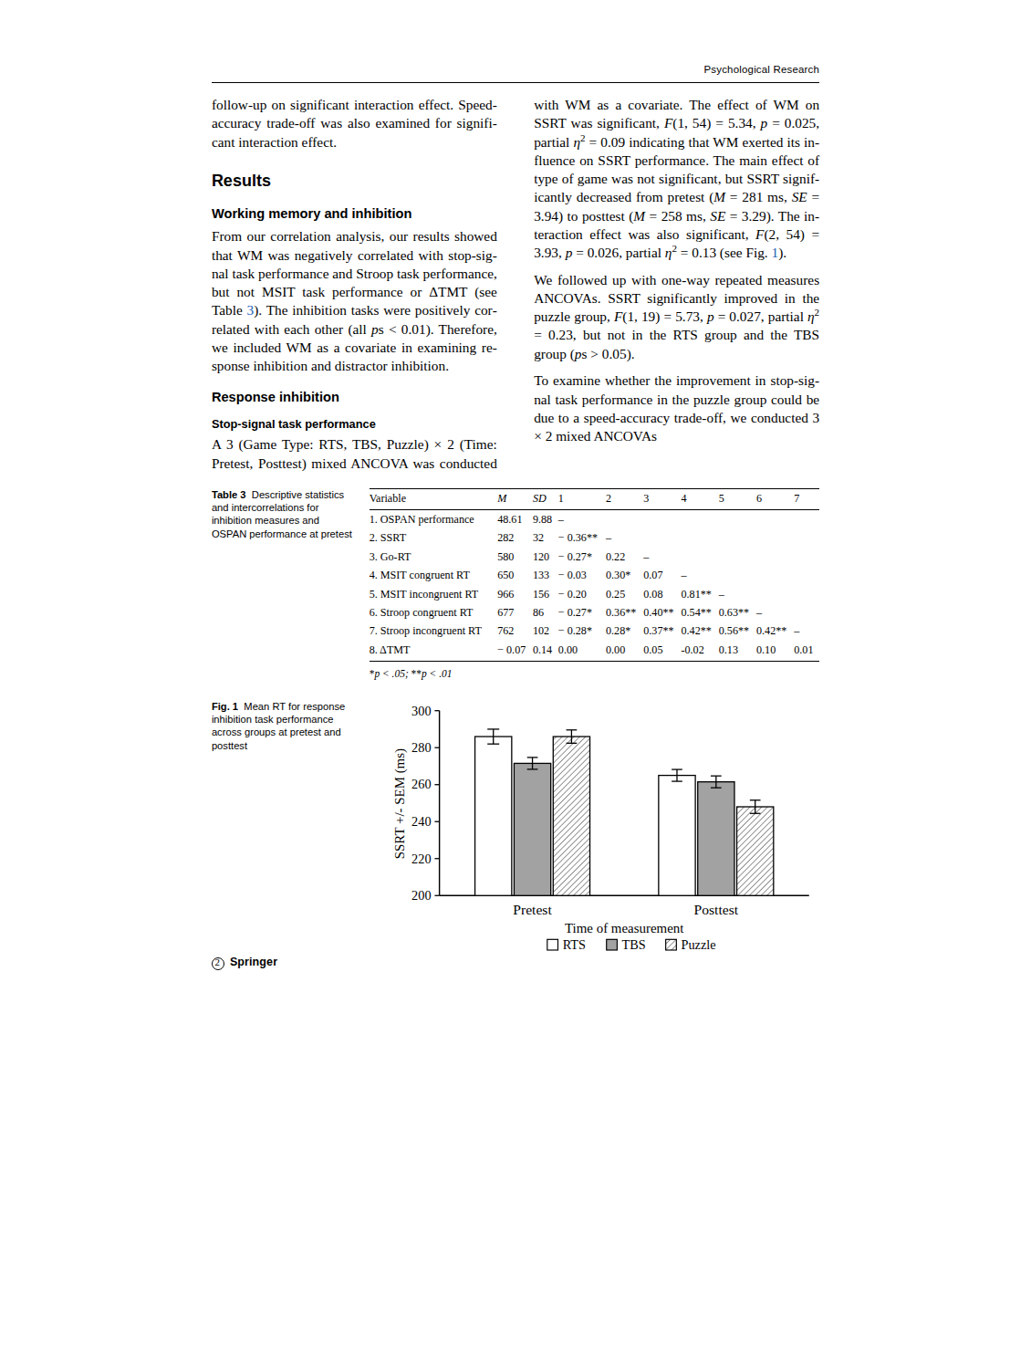Psychological Research
follow-up on significant interaction effect. Speed-accuracy trade-off was also examined for significant interaction effect.
Results
Working memory and inhibition
From our correlation analysis, our results showed that WM was negatively correlated with stop-signal task performance and Stroop task performance, but not MSIT task performance or ΔTMT (see Table 3). The inhibition tasks were positively correlated with each other (all ps < 0.01). Therefore, we included WM as a covariate in examining response inhibition and distractor inhibition.
Response inhibition
Stop-signal task performance
A 3 (Game Type: RTS, TBS, Puzzle) × 2 (Time: Pretest, Posttest) mixed ANCOVA was conducted with WM as a covariate. The effect of WM on SSRT was significant, F(1, 54) = 5.34, p = 0.025, partial η2 = 0.09 indicating that WM exerted its influence on SSRT performance. The main effect of type of game was not significant, but SSRT significantly decreased from pretest (M = 281 ms, SE = 3.94) to posttest (M = 258 ms, SE = 3.29). The interaction effect was also significant, F(2, 54) = 3.93, p = 0.026, partial η2 = 0.13 (see Fig. 1).
We followed up with one-way repeated measures ANCOVAs. SSRT significantly improved in the puzzle group, F(1, 19) = 5.73, p = 0.027, partial η2 = 0.23, but not in the RTS group and the TBS group (ps > 0.05).
To examine whether the improvement in stop-signal task performance in the puzzle group could be due to a speed-accuracy trade-off, we conducted 3 × 2 mixed ANCOVAs
Table 3 Descriptive statistics and intercorrelations for inhibition measures and OSPAN performance at pretest
| Variable | M | SD | 1 | 2 | 3 | 4 | 5 | 6 | 7 |
| --- | --- | --- | --- | --- | --- | --- | --- | --- | --- |
| 1. OSPAN performance | 48.61 | 9.88 | – | | | | | | |
| 2. SSRT | 282 | 32 | − 0.36** | – | | | | | |
| 3. Go-RT | 580 | 120 | − 0.27* | 0.22 | – | | | | |
| 4. MSIT congruent RT | 650 | 133 | − 0.03 | 0.30* | 0.07 | – | | | |
| 5. MSIT incongruent RT | 966 | 156 | − 0.20 | 0.25 | 0.08 | 0.81** | – | | |
| 6. Stroop congruent RT | 677 | 86 | − 0.27* | 0.36** | 0.40** | 0.54** | 0.63** | – | |
| 7. Stroop incongruent RT | 762 | 102 | − 0.28* | 0.28* | 0.37** | 0.42** | 0.56** | 0.42** | – |
| 8. ΔTMT | − 0.07 | 0.14 | 0.00 | 0.00 | 0.05 | -0.02 | 0.13 | 0.10 | 0.01 |
*p < .05; **p < .01
Fig. 1 Mean RT for response inhibition task performance across groups at pretest and posttest
300 280 260 240 220 200 SSRT +/- SEM (ms) Pretest Posttest Time of measurement RTS TBS Puzzle
Springer